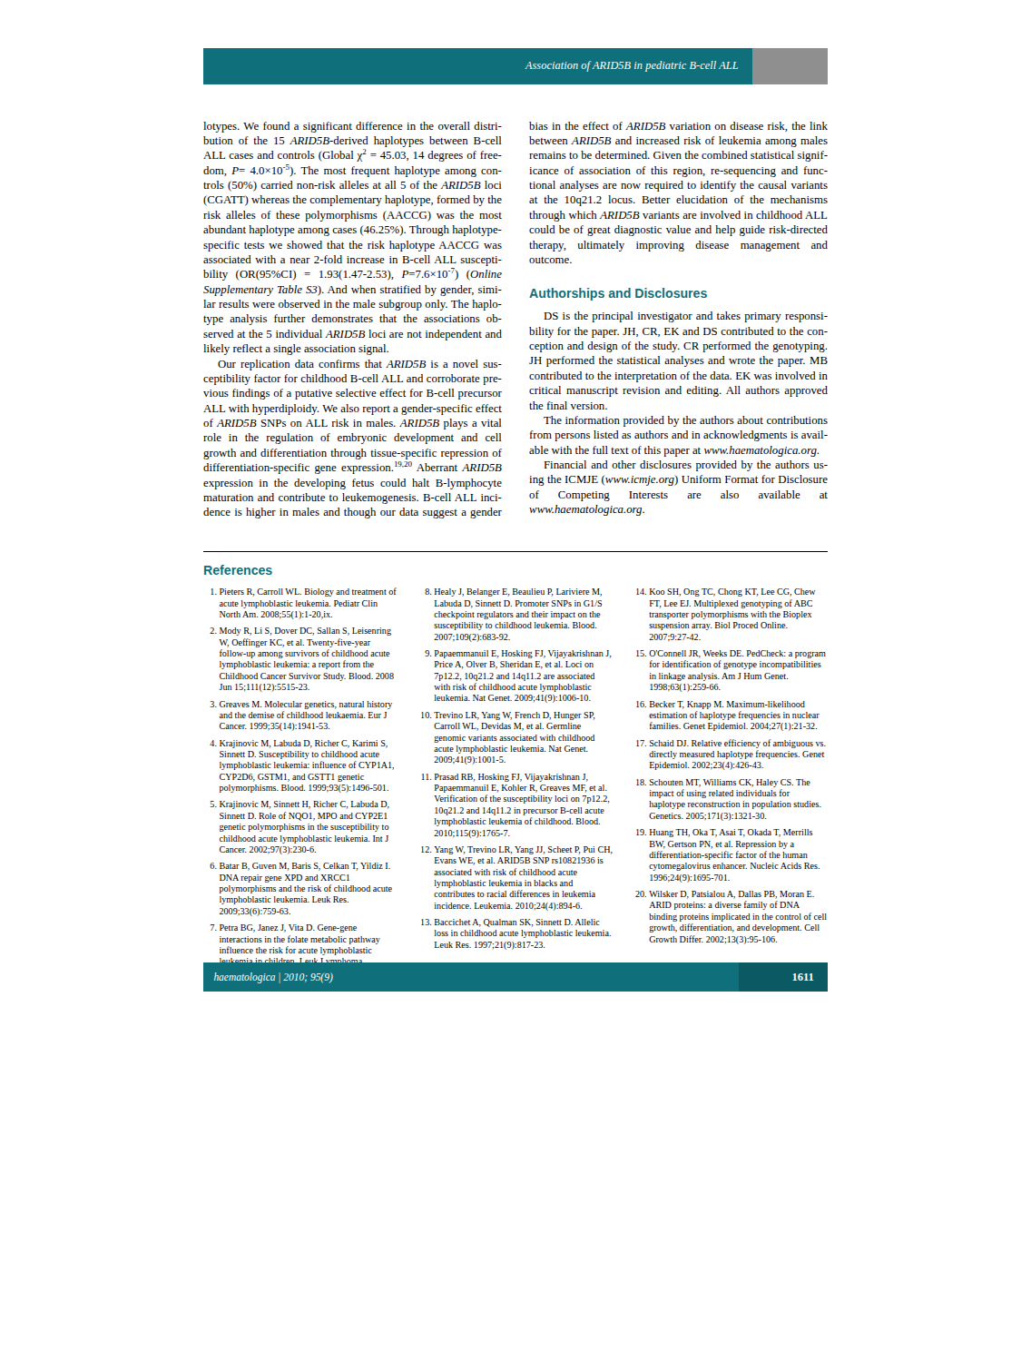Association of ARID5B in pediatric B-cell ALL
lotypes. We found a significant difference in the overall distribution of the 15 ARID5B-derived haplotypes between B-cell ALL cases and controls (Global χ2 = 45.03, 14 degrees of freedom, P= 4.0×10-5). The most frequent haplotype among controls (50%) carried non-risk alleles at all 5 of the ARID5B loci (CGATT) whereas the complementary haplotype, formed by the risk alleles of these polymorphisms (AACCG) was the most abundant haplotype among cases (46.25%). Through haplotype-specific tests we showed that the risk haplotype AACCG was associated with a near 2-fold increase in B-cell ALL susceptibility (OR(95%CI) = 1.93(1.47-2.53), P=7.6×10-7) (Online Supplementary Table S3). And when stratified by gender, similar results were observed in the male subgroup only. The haplotype analysis further demonstrates that the associations observed at the 5 individual ARID5B loci are not independent and likely reflect a single association signal.
Our replication data confirms that ARID5B is a novel susceptibility factor for childhood B-cell ALL and corroborate previous findings of a putative selective effect for B-cell precursor ALL with hyperdiploidy. We also report a gender-specific effect of ARID5B SNPs on ALL risk in males. ARID5B plays a vital role in the regulation of embryonic development and cell growth and differentiation through tissue-specific repression of differentiation-specific gene expression.19,20 Aberrant ARID5B expression in the developing fetus could halt B-lymphocyte maturation and contribute to leukemogenesis. B-cell ALL incidence is higher in males and though our data suggest a gender bias in the effect of ARID5B variation on disease risk, the link between ARID5B and increased risk of leukemia among males remains to be determined. Given the combined statistical significance of association of this region, re-sequencing and functional analyses are now required to identify the causal variants at the 10q21.2 locus. Better elucidation of the mechanisms through which ARID5B variants are involved in childhood ALL could be of great diagnostic value and help guide risk-directed therapy, ultimately improving disease management and outcome.
Authorships and Disclosures
DS is the principal investigator and takes primary responsibility for the paper. JH, CR, EK and DS contributed to the conception and design of the study. CR performed the genotyping. JH performed the statistical analyses and wrote the paper. MB contributed to the interpretation of the data. EK was involved in critical manuscript revision and editing. All authors approved the final version.
The information provided by the authors about contributions from persons listed as authors and in acknowledgments is available with the full text of this paper at www.haematologica.org.
Financial and other disclosures provided by the authors using the ICMJE (www.icmje.org) Uniform Format for Disclosure of Competing Interests are also available at www.haematologica.org.
References
Pieters R, Carroll WL. Biology and treatment of acute lymphoblastic leukemia. Pediatr Clin North Am. 2008;55(1):1-20,ix.
Mody R, Li S, Dover DC, Sallan S, Leisenring W, Oeffinger KC, et al. Twenty-five-year follow-up among survivors of childhood acute lymphoblastic leukemia: a report from the Childhood Cancer Survivor Study. Blood. 2008 Jun 15;111(12):5515-23.
Greaves M. Molecular genetics, natural history and the demise of childhood leukaemia. Eur J Cancer. 1999;35(14):1941-53.
Krajinovic M, Labuda D, Richer C, Karimi S, Sinnett D. Susceptibility to childhood acute lymphoblastic leukemia: influence of CYP1A1, CYP2D6, GSTM1, and GSTT1 genetic polymorphisms. Blood. 1999;93(5):1496-501.
Krajinovic M, Sinnett H, Richer C, Labuda D, Sinnett D. Role of NQO1, MPO and CYP2E1 genetic polymorphisms in the susceptibility to childhood acute lymphoblastic leukemia. Int J Cancer. 2002;97(3):230-6.
Batar B, Guven M, Baris S, Celkan T, Yildiz I. DNA repair gene XPD and XRCC1 polymorphisms and the risk of childhood acute lymphoblastic leukemia. Leuk Res. 2009;33(6):759-63.
Petra BG, Janez J, Vita D. Gene-gene interactions in the folate metabolic pathway influence the risk for acute lymphoblastic leukemia in children. Leuk Lymphoma. 2007;48(4):786-92.
Healy J, Belanger E, Beaulieu P, Lariviere M, Labuda D, Sinnett D. Promoter SNPs in G1/S checkpoint regulators and their impact on the susceptibility to childhood leukemia. Blood. 2007;109(2):683-92.
Papaemmanuil E, Hosking FJ, Vijayakrishnan J, Price A, Olver B, Sheridan E, et al. Loci on 7p12.2, 10q21.2 and 14q11.2 are associated with risk of childhood acute lymphoblastic leukemia. Nat Genet. 2009;41(9):1006-10.
Trevino LR, Yang W, French D, Hunger SP, Carroll WL, Devidas M, et al. Germline genomic variants associated with childhood acute lymphoblastic leukemia. Nat Genet. 2009;41(9):1001-5.
Prasad RB, Hosking FJ, Vijayakrishnan J, Papaemmanuil E, Kohler R, Greaves MF, et al. Verification of the susceptibility loci on 7p12.2, 10q21.2 and 14q11.2 in precursor B-cell acute lymphoblastic leukemia of childhood. Blood. 2010;115(9):1765-7.
Yang W, Trevino LR, Yang JJ, Scheet P, Pui CH, Evans WE, et al. ARID5B SNP rs10821936 is associated with risk of childhood acute lymphoblastic leukemia in blacks and contributes to racial differences in leukemia incidence. Leukemia. 2010;24(4):894-6.
Baccichet A, Qualman SK, Sinnett D. Allelic loss in childhood acute lymphoblastic leukemia. Leuk Res. 1997;21(9):817-23.
Koo SH, Ong TC, Chong KT, Lee CG, Chew FT, Lee EJ. Multiplexed genotyping of ABC transporter polymorphisms with the Bioplex suspension array. Biol Proced Online. 2007;9:27-42.
O'Connell JR, Weeks DE. PedCheck: a program for identification of genotype incompatibilities in linkage analysis. Am J Hum Genet. 1998;63(1):259-66.
Becker T, Knapp M. Maximum-likelihood estimation of haplotype frequencies in nuclear families. Genet Epidemiol. 2004;27(1):21-32.
Schaid DJ. Relative efficiency of ambiguous vs. directly measured haplotype frequencies. Genet Epidemiol. 2002;23(4):426-43.
Schouten MT, Williams CK, Haley CS. The impact of using related individuals for haplotype reconstruction in population studies. Genetics. 2005;171(3):1321-30.
Huang TH, Oka T, Asai T, Okada T, Merrills BW, Gertson PN, et al. Repression by a differentiation-specific factor of the human cytomegalovirus enhancer. Nucleic Acids Res. 1996;24(9):1695-701.
Wilsker D, Patsialou A, Dallas PB, Moran E. ARID proteins: a diverse family of DNA binding proteins implicated in the control of cell growth, differentiation, and development. Cell Growth Differ. 2002;13(3):95-106.
haematologica | 2010; 95(9)
1611